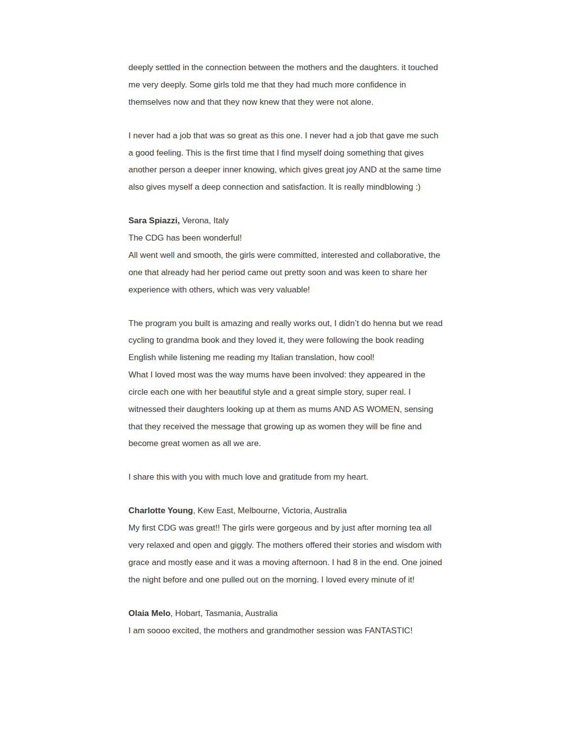deeply settled in the connection between the mothers and the daughters. it touched me very deeply. Some girls told me that they had much more confidence in themselves now and that they now knew that they were not alone.
I never had a job that was so great as this one. I never had a job that gave me such a good feeling. This is the first time that I find myself doing something that gives another person a deeper inner knowing, which gives great joy AND at the same time also gives myself a deep connection and satisfaction. It is really mindblowing :)
Sara Spiazzi, Verona, Italy
The CDG has been wonderful!
All went well and smooth, the girls were committed, interested and collaborative, the one that already had her period came out pretty soon and was keen to share her experience with others, which was very valuable!
The program you built is amazing and really works out, I didn’t do henna but we read cycling to grandma book and they loved it, they were following the book reading English while listening me reading my Italian translation, how cool!
What I loved most was the way mums have been involved: they appeared in the circle each one with her beautiful style and a great simple story, super real. I witnessed their daughters looking up at them as mums AND AS WOMEN, sensing that they received the message that growing up as women they will be fine and become great women as all we are.
I share this with you with much love and gratitude from my heart.
Charlotte Young, Kew East, Melbourne, Victoria, Australia
My first CDG was great!! The girls were gorgeous and by just after morning tea all very relaxed and open and giggly. The mothers offered their stories and wisdom with grace and mostly ease and it was a moving afternoon. I had 8 in the end. One joined the night before and one pulled out on the morning. I loved every minute of it!
Olaia Melo, Hobart, Tasmania, Australia
I am soooo excited, the mothers and grandmother session was FANTASTIC!